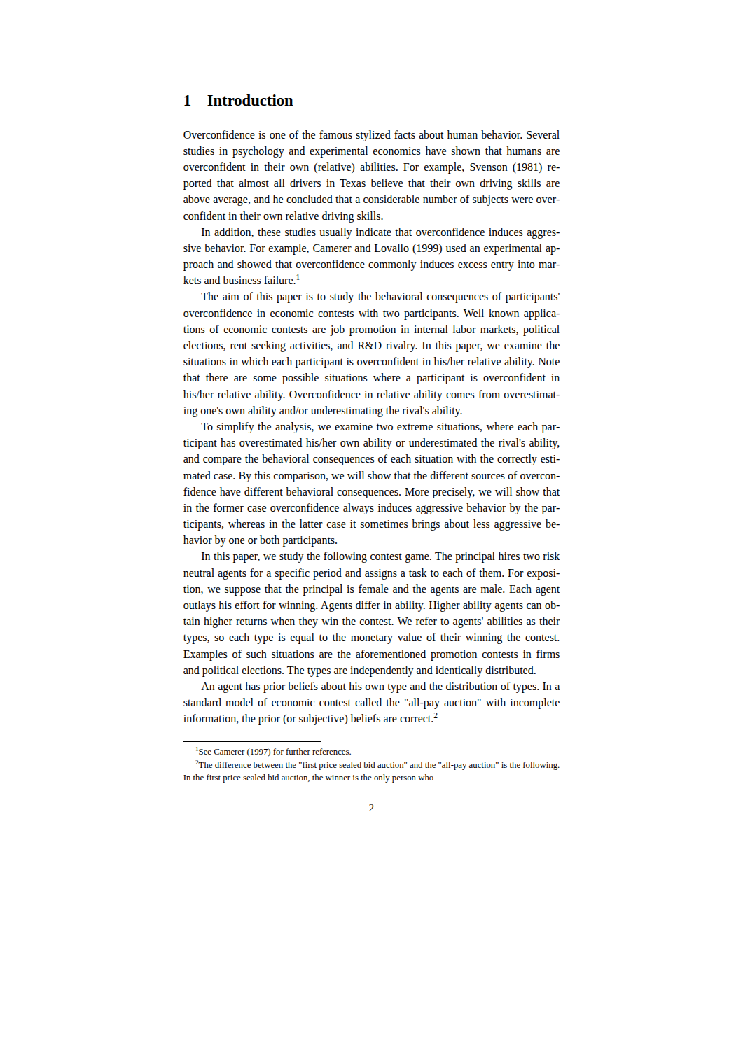1 Introduction
Overconfidence is one of the famous stylized facts about human behavior. Several studies in psychology and experimental economics have shown that humans are overconfident in their own (relative) abilities. For example, Svenson (1981) reported that almost all drivers in Texas believe that their own driving skills are above average, and he concluded that a considerable number of subjects were overconfident in their own relative driving skills.
In addition, these studies usually indicate that overconfidence induces aggressive behavior. For example, Camerer and Lovallo (1999) used an experimental approach and showed that overconfidence commonly induces excess entry into markets and business failure.1
The aim of this paper is to study the behavioral consequences of participants' overconfidence in economic contests with two participants. Well known applications of economic contests are job promotion in internal labor markets, political elections, rent seeking activities, and R&D rivalry. In this paper, we examine the situations in which each participant is overconfident in his/her relative ability. Note that there are some possible situations where a participant is overconfident in his/her relative ability. Overconfidence in relative ability comes from overestimating one's own ability and/or underestimating the rival's ability.
To simplify the analysis, we examine two extreme situations, where each participant has overestimated his/her own ability or underestimated the rival's ability, and compare the behavioral consequences of each situation with the correctly estimated case. By this comparison, we will show that the different sources of overconfidence have different behavioral consequences. More precisely, we will show that in the former case overconfidence always induces aggressive behavior by the participants, whereas in the latter case it sometimes brings about less aggressive behavior by one or both participants.
In this paper, we study the following contest game. The principal hires two risk neutral agents for a specific period and assigns a task to each of them. For exposition, we suppose that the principal is female and the agents are male. Each agent outlays his effort for winning. Agents differ in ability. Higher ability agents can obtain higher returns when they win the contest. We refer to agents' abilities as their types, so each type is equal to the monetary value of their winning the contest. Examples of such situations are the aforementioned promotion contests in firms and political elections. The types are independently and identically distributed.
An agent has prior beliefs about his own type and the distribution of types. In a standard model of economic contest called the "all-pay auction" with incomplete information, the prior (or subjective) beliefs are correct.2
1See Camerer (1997) for further references.
2The difference between the "first price sealed bid auction" and the "all-pay auction" is the following. In the first price sealed bid auction, the winner is the only person who
2